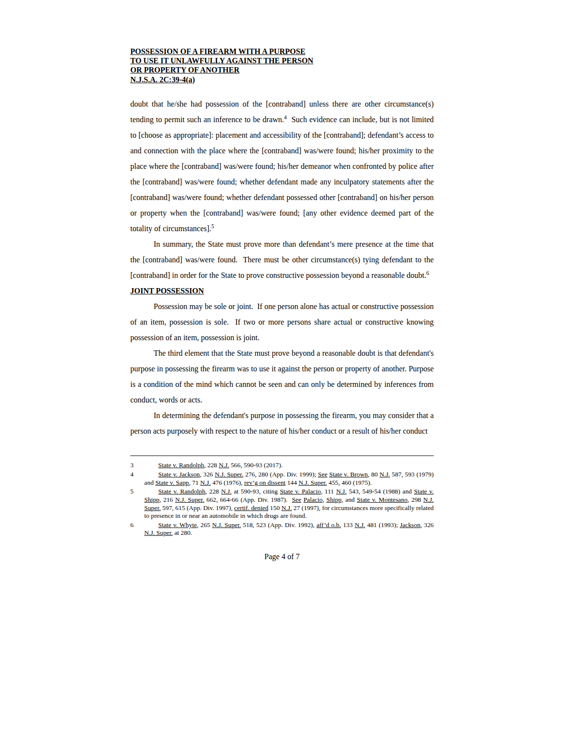POSSESSION OF A FIREARM WITH A PURPOSE
TO USE IT UNLAWFULLY AGAINST THE PERSON
OR PROPERTY OF ANOTHER
N.J.S.A. 2C:39-4(a)
doubt that he/she had possession of the [contraband] unless there are other circumstance(s) tending to permit such an inference to be drawn.4 Such evidence can include, but is not limited to [choose as appropriate]: placement and accessibility of the [contraband]; defendant’s access to and connection with the place where the [contraband] was/were found; his/her proximity to the place where the [contraband] was/were found; his/her demeanor when confronted by police after the [contraband] was/were found; whether defendant made any inculpatory statements after the [contraband] was/were found; whether defendant possessed other [contraband] on his/her person or property when the [contraband] was/were found; [any other evidence deemed part of the totality of circumstances].5
In summary, the State must prove more than defendant’s mere presence at the time that the [contraband] was/were found. There must be other circumstance(s) tying defendant to the [contraband] in order for the State to prove constructive possession beyond a reasonable doubt.6
JOINT POSSESSION
Possession may be sole or joint. If one person alone has actual or constructive possession of an item, possession is sole. If two or more persons share actual or constructive knowing possession of an item, possession is joint.
The third element that the State must prove beyond a reasonable doubt is that defendant's purpose in possessing the firearm was to use it against the person or property of another. Purpose is a condition of the mind which cannot be seen and can only be determined by inferences from conduct, words or acts.
In determining the defendant's purpose in possessing the firearm, you may consider that a person acts purposely with respect to the nature of his/her conduct or a result of his/her conduct
3
State v. Randolph, 228 N.J. 566, 590-93 (2017).
4
State v. Jackson, 326 N.J. Super. 276, 280 (App. Div. 1999); See State v. Brown, 80 N.J. 587, 593 (1979) and State v. Sapp, 71 N.J. 476 (1976), rev’g on dissent 144 N.J. Super. 455, 460 (1975).
5
State v. Randolph, 228 N.J. at 590-93, citing State v. Palacio, 111 N.J. 543, 549-54 (1988) and State v. Shipp, 216 N.J. Super. 662, 664-66 (App. Div. 1987). See Palacio, Shipp, and State v. Montesano, 298 N.J. Super. 597, 615 (App. Div. 1997), certif. denied 150 N.J. 27 (1997), for circumstances more specifically related to presence in or near an automobile in which drugs are found.
6
State v. Whyte, 265 N.J. Super. 518, 523 (App. Div. 1992), aff’d o.b. 133 N.J. 481 (1993); Jackson, 326 N.J. Super. at 280.
Page 4 of 7